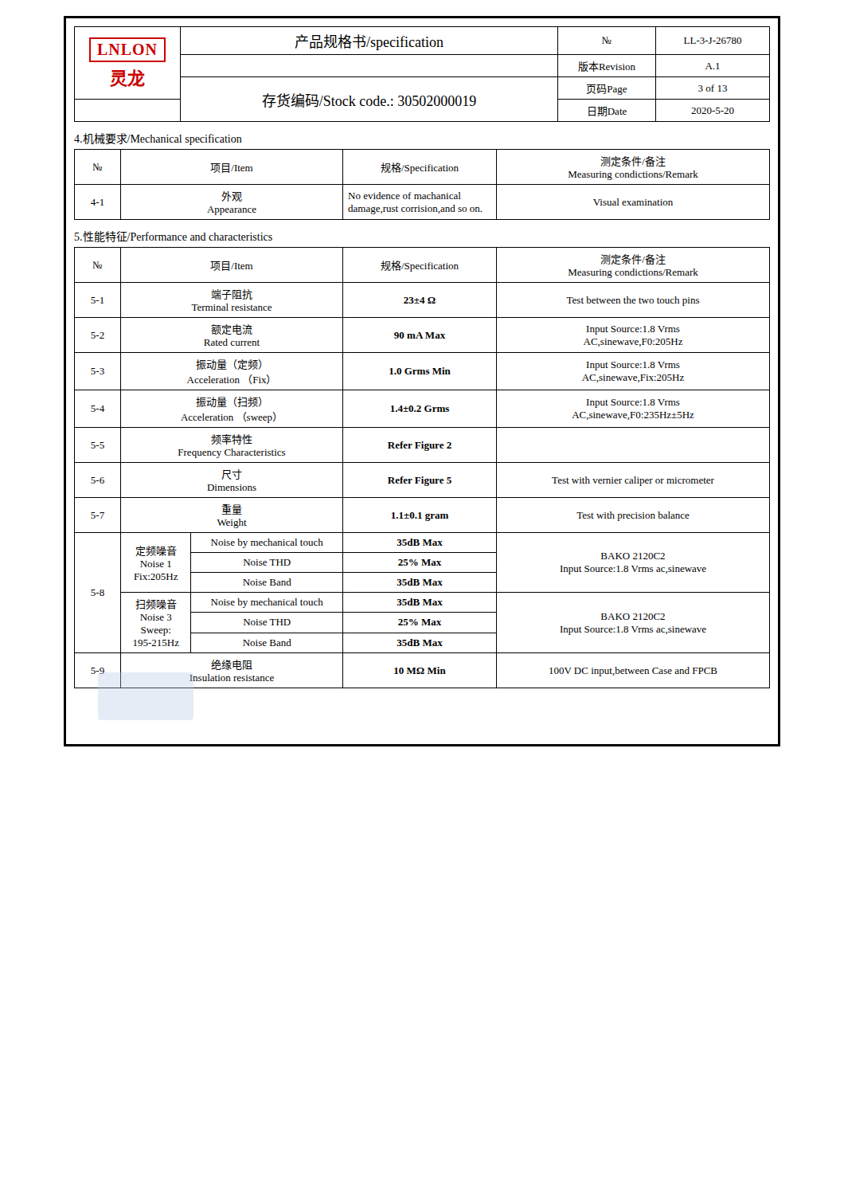| LNLON 灵龙 | 产品规格书/specification | № | LL-3-J-26780 |
| | 版本Revision | A.1 |
| 存货编码/Stock code.: 30502000019 | 页码Page | 3 of 13 |
| | 日期Date | 2020-5-20 |
4.机械要求/Mechanical specification
| № | 项目/Item | 规格/Specification | 测定条件/备注 Measuring condictions/Remark |
| 4-1 | 外观 Appearance | No evidence of machanical damage,rust corrision,and so on. | Visual examination |
5.性能特征/Performance and characteristics
| № | 项目/Item | 规格/Specification | 测定条件/备注 Measuring condictions/Remark |
| 5-1 | 端子阻抗 Terminal resistance | 23±4 Ω | Test between the two touch pins |
| 5-2 | 额定电流 Rated current | 90 mA Max | Input Source:1.8 Vrms AC,sinewave,F0:205Hz |
| 5-3 | 振动量（定频） Acceleration （Fix） | 1.0 Grms Min | Input Source:1.8 Vrms AC,sinewave,Fix:205Hz |
| 5-4 | 振动量（扫频） Acceleration （sweep） | 1.4±0.2 Grms | Input Source:1.8 Vrms AC,sinewave,F0:235Hz±5Hz |
| 5-5 | 频率特性 Frequency Characteristics | Refer Figure 2 | |
| 5-6 | 尺寸 Dimensions | Refer Figure 5 | Test with vernier caliper or micrometer |
| 5-7 | 重量 Weight | 1.1±0.1 gram | Test with precision balance |
| 5-8 | 定频噪音 Noise 1 Fix:205Hz | Noise by mechanical touch | 35dB Max | BAKO 2120C2 Input Source:1.8 Vrms ac,sinewave |
| Noise THD | 25% Max |
| Noise Band | 35dB Max |
| 扫频噪音 Noise 3 Sweep: 195-215Hz | Noise by mechanical touch | 35dB Max | BAKO 2120C2 Input Source:1.8 Vrms ac,sinewave |
| Noise THD | 25% Max |
| Noise Band | 35dB Max |
| 5-9 | 绝缘电阻 Insulation resistance | 10 MΩ Min | 100V DC input,between Case and FPCB |